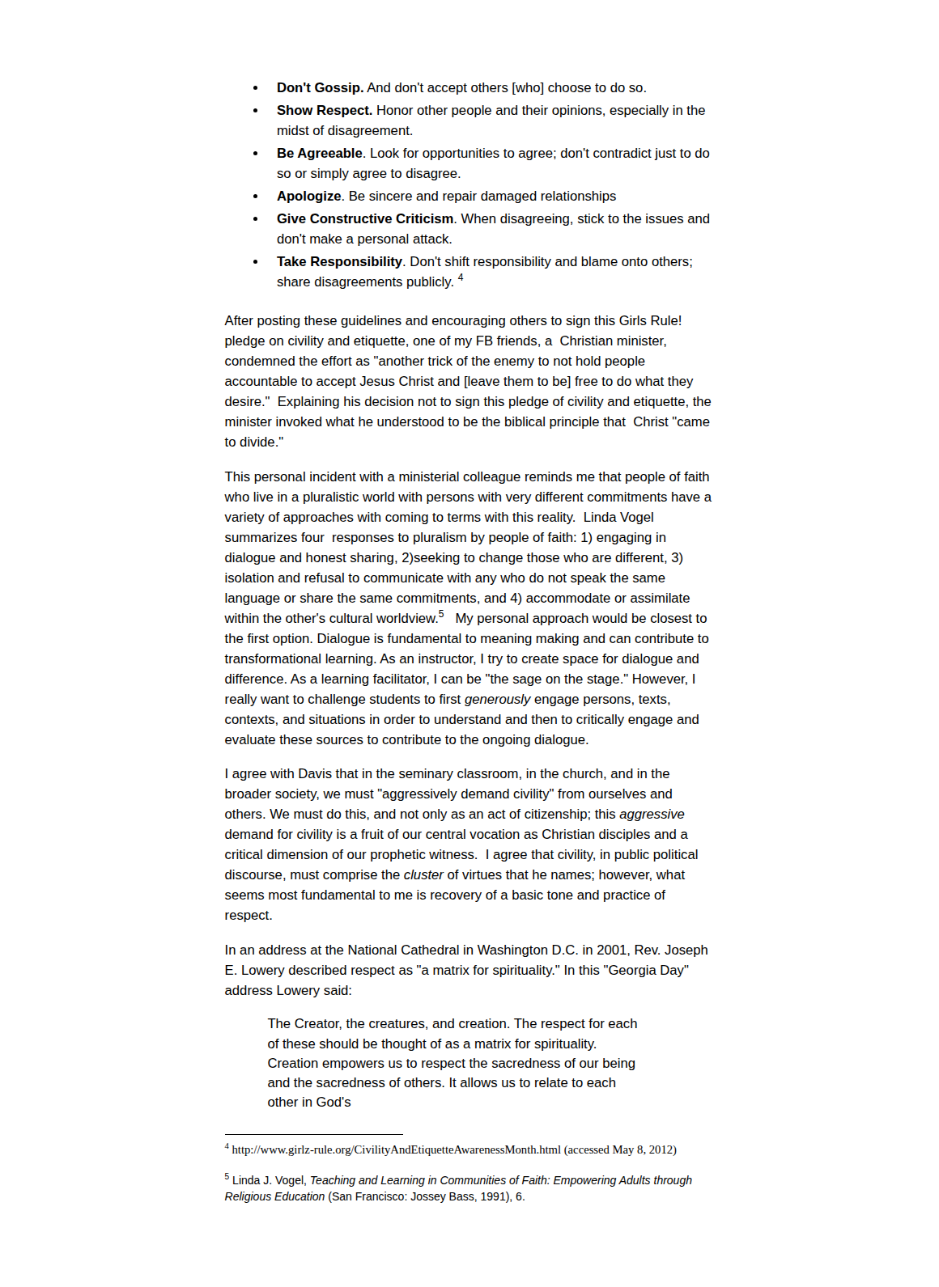Don't Gossip. And don't accept others [who] choose to do so.
Show Respect. Honor other people and their opinions, especially in the midst of disagreement.
Be Agreeable. Look for opportunities to agree; don't contradict just to do so or simply agree to disagree.
Apologize. Be sincere and repair damaged relationships
Give Constructive Criticism. When disagreeing, stick to the issues and don't make a personal attack.
Take Responsibility. Don't shift responsibility and blame onto others; share disagreements publicly. 4
After posting these guidelines and encouraging others to sign this Girls Rule! pledge on civility and etiquette, one of my FB friends, a Christian minister, condemned the effort as "another trick of the enemy to not hold people accountable to accept Jesus Christ and [leave them to be] free to do what they desire." Explaining his decision not to sign this pledge of civility and etiquette, the minister invoked what he understood to be the biblical principle that Christ "came to divide."
This personal incident with a ministerial colleague reminds me that people of faith who live in a pluralistic world with persons with very different commitments have a variety of approaches with coming to terms with this reality. Linda Vogel summarizes four responses to pluralism by people of faith: 1) engaging in dialogue and honest sharing, 2)seeking to change those who are different, 3) isolation and refusal to communicate with any who do not speak the same language or share the same commitments, and 4) accommodate or assimilate within the other's cultural worldview.5 My personal approach would be closest to the first option. Dialogue is fundamental to meaning making and can contribute to transformational learning. As an instructor, I try to create space for dialogue and difference. As a learning facilitator, I can be "the sage on the stage." However, I really want to challenge students to first generously engage persons, texts, contexts, and situations in order to understand and then to critically engage and evaluate these sources to contribute to the ongoing dialogue.
I agree with Davis that in the seminary classroom, in the church, and in the broader society, we must "aggressively demand civility" from ourselves and others. We must do this, and not only as an act of citizenship; this aggressive demand for civility is a fruit of our central vocation as Christian disciples and a critical dimension of our prophetic witness. I agree that civility, in public political discourse, must comprise the cluster of virtues that he names; however, what seems most fundamental to me is recovery of a basic tone and practice of respect.
In an address at the National Cathedral in Washington D.C. in 2001, Rev. Joseph E. Lowery described respect as "a matrix for spirituality." In this "Georgia Day" address Lowery said:
The Creator, the creatures, and creation. The respect for each of these should be thought of as a matrix for spirituality. Creation empowers us to respect the sacredness of our being and the sacredness of others. It allows us to relate to each other in God's
4 http://www.girlz-rule.org/CivilityAndEtiquetteAwarenessMonth.html (accessed May 8, 2012)
5 Linda J. Vogel, Teaching and Learning in Communities of Faith: Empowering Adults through Religious Education (San Francisco: Jossey Bass, 1991), 6.